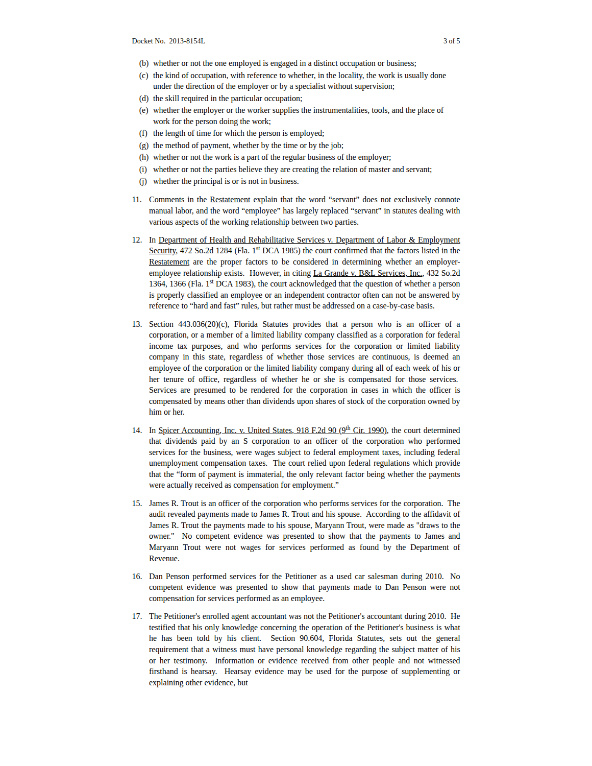Docket No. 2013-8154L 3 of 5
(b) whether or not the one employed is engaged in a distinct occupation or business;
(c) the kind of occupation, with reference to whether, in the locality, the work is usually done under the direction of the employer or by a specialist without supervision;
(d) the skill required in the particular occupation;
(e) whether the employer or the worker supplies the instrumentalities, tools, and the place of work for the person doing the work;
(f) the length of time for which the person is employed;
(g) the method of payment, whether by the time or by the job;
(h) whether or not the work is a part of the regular business of the employer;
(i) whether or not the parties believe they are creating the relation of master and servant;
(j) whether the principal is or is not in business.
Comments in the Restatement explain that the word “servant” does not exclusively connote manual labor, and the word “employee” has largely replaced “servant” in statutes dealing with various aspects of the working relationship between two parties.
In Department of Health and Rehabilitative Services v. Department of Labor & Employment Security, 472 So.2d 1284 (Fla. 1st DCA 1985) the court confirmed that the factors listed in the Restatement are the proper factors to be considered in determining whether an employer-employee relationship exists. However, in citing La Grande v. B&L Services, Inc., 432 So.2d 1364, 1366 (Fla. 1st DCA 1983), the court acknowledged that the question of whether a person is properly classified an employee or an independent contractor often can not be answered by reference to “hard and fast” rules, but rather must be addressed on a case-by-case basis.
Section 443.036(20)(c), Florida Statutes provides that a person who is an officer of a corporation, or a member of a limited liability company classified as a corporation for federal income tax purposes, and who performs services for the corporation or limited liability company in this state, regardless of whether those services are continuous, is deemed an employee of the corporation or the limited liability company during all of each week of his or her tenure of office, regardless of whether he or she is compensated for those services. Services are presumed to be rendered for the corporation in cases in which the officer is compensated by means other than dividends upon shares of stock of the corporation owned by him or her.
In Spicer Accounting, Inc. v. United States, 918 F.2d 90 (9th Cir. 1990), the court determined that dividends paid by an S corporation to an officer of the corporation who performed services for the business, were wages subject to federal employment taxes, including federal unemployment compensation taxes. The court relied upon federal regulations which provide that the “form of payment is immaterial, the only relevant factor being whether the payments were actually received as compensation for employment.”
James R. Trout is an officer of the corporation who performs services for the corporation. The audit revealed payments made to James R. Trout and his spouse. According to the affidavit of James R. Trout the payments made to his spouse, Maryann Trout, were made as "draws to the owner." No competent evidence was presented to show that the payments to James and Maryann Trout were not wages for services performed as found by the Department of Revenue.
Dan Penson performed services for the Petitioner as a used car salesman during 2010. No competent evidence was presented to show that payments made to Dan Penson were not compensation for services performed as an employee.
The Petitioner's enrolled agent accountant was not the Petitioner's accountant during 2010. He testified that his only knowledge concerning the operation of the Petitioner's business is what he has been told by his client. Section 90.604, Florida Statutes, sets out the general requirement that a witness must have personal knowledge regarding the subject matter of his or her testimony. Information or evidence received from other people and not witnessed firsthand is hearsay. Hearsay evidence may be used for the purpose of supplementing or explaining other evidence, but